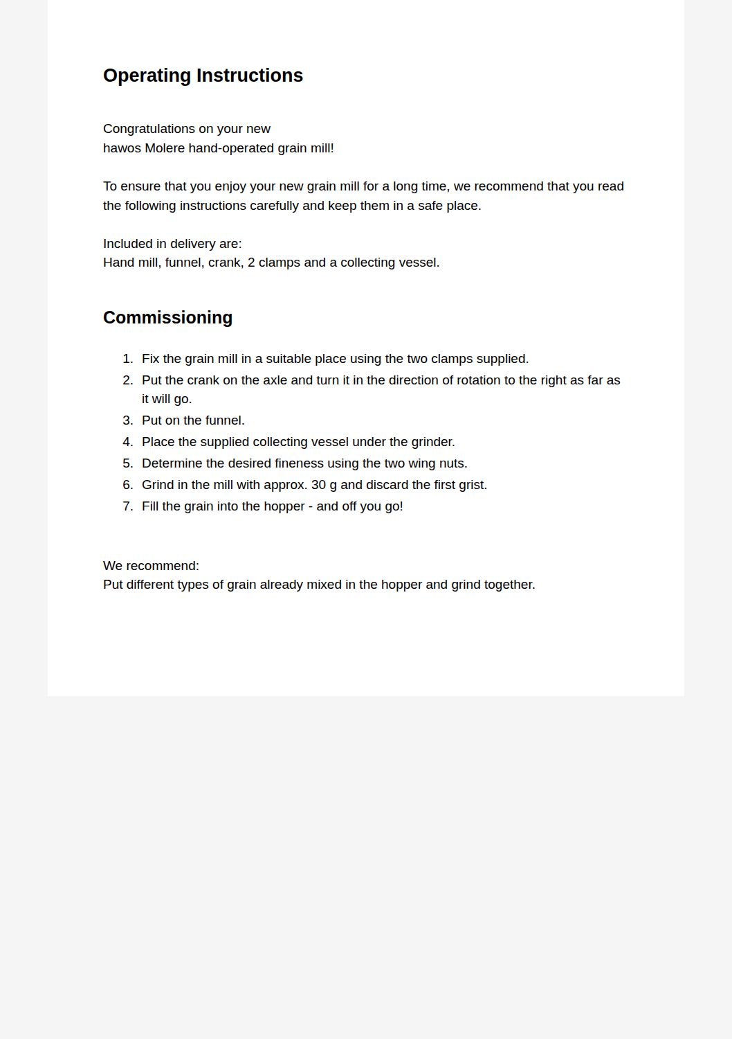Operating Instructions
Congratulations on your new
hawos Molere hand-operated grain mill!
To ensure that you enjoy your new grain mill for a long time, we recommend that you read the following instructions carefully and keep them in a safe place.
Included in delivery are:
Hand mill, funnel, crank, 2 clamps and a collecting vessel.
Commissioning
Fix the grain mill in a suitable place using the two clamps supplied.
Put the crank on the axle and turn it in the direction of rotation to the right as far as it will go.
Put on the funnel.
Place the supplied collecting vessel under the grinder.
Determine the desired fineness using the two wing nuts.
Grind in the mill with approx. 30 g and discard the first grist.
Fill the grain into the hopper - and off you go!
We recommend:
Put different types of grain already mixed in the hopper and grind together.